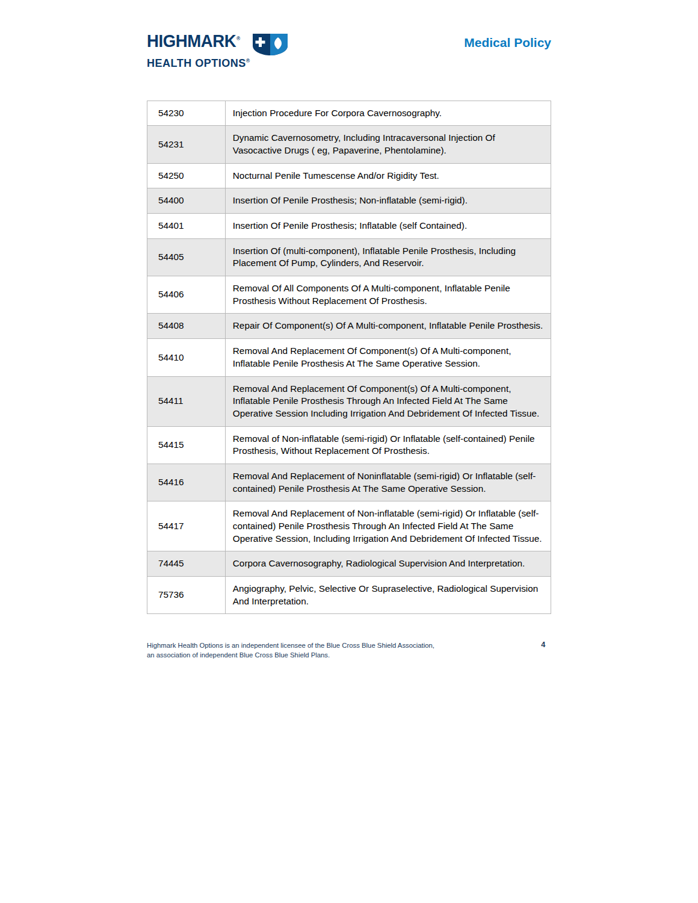HIGHMARK®
HEALTH OPTIONS®
Medical Policy
| 54230 | Injection Procedure For Corpora Cavernosography. |
| 54231 | Dynamic Cavernosometry, Including Intracaversonal Injection Of Vasocactive Drugs ( eg, Papaverine, Phentolamine). |
| 54250 | Nocturnal Penile Tumescense And/or Rigidity Test. |
| 54400 | Insertion Of Penile Prosthesis; Non-inflatable (semi-rigid). |
| 54401 | Insertion Of Penile Prosthesis; Inflatable (self Contained). |
| 54405 | Insertion Of (multi-component), Inflatable Penile Prosthesis, Including Placement Of Pump, Cylinders, And Reservoir. |
| 54406 | Removal Of All Components Of A Multi-component, Inflatable Penile Prosthesis Without Replacement Of Prosthesis. |
| 54408 | Repair Of Component(s) Of A Multi-component, Inflatable Penile Prosthesis. |
| 54410 | Removal And Replacement Of Component(s) Of A Multi-component, Inflatable Penile Prosthesis At The Same Operative Session. |
| 54411 | Removal And Replacement Of Component(s) Of A Multi-component, Inflatable Penile Prosthesis Through An Infected Field At The Same Operative Session Including Irrigation And Debridement Of Infected Tissue. |
| 54415 | Removal of Non-inflatable (semi-rigid) Or Inflatable (self-contained) Penile Prosthesis, Without Replacement Of Prosthesis. |
| 54416 | Removal And Replacement of Noninflatable (semi-rigid) Or Inflatable (self-contained) Penile Prosthesis At The Same Operative Session. |
| 54417 | Removal And Replacement of Non-inflatable (semi-rigid) Or Inflatable (self-contained) Penile Prosthesis Through An Infected Field At The Same Operative Session, Including Irrigation And Debridement Of Infected Tissue. |
| 74445 | Corpora Cavernosography, Radiological Supervision And Interpretation. |
| 75736 | Angiography, Pelvic, Selective Or Supraselective, Radiological Supervision And Interpretation. |
Highmark Health Options is an independent licensee of the Blue Cross Blue Shield Association,
an association of independent Blue Cross Blue Shield Plans.
4